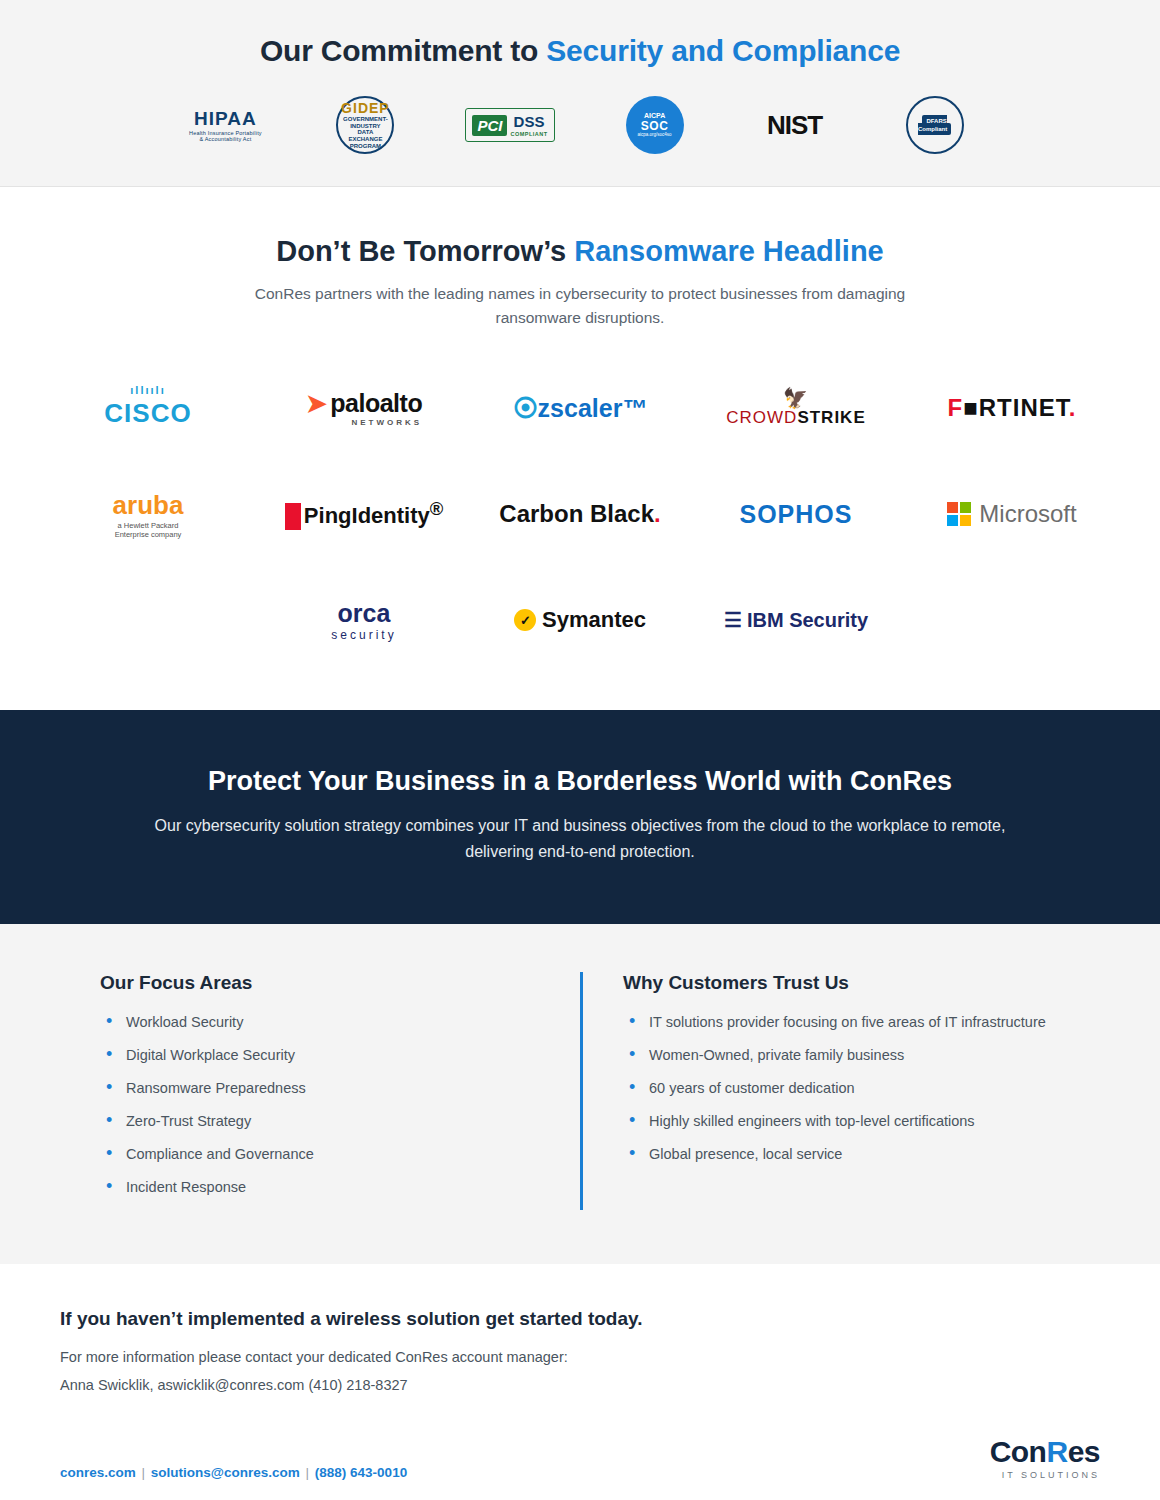Our Commitment to Security and Compliance
HIPAA Health Insurance Portability
& Accountability Act
GIDEP GOVERNMENT-INDUSTRY
DATA EXCHANGE PROGRAM
PCI DSS COMPLIANT
AICPA SOC aicpa.org/soc4so
NIST
DFARS
Compliant
Don’t Be Tomorrow’s Ransomware Headline
ConRes partners with the leading names in cybersecurity to protect businesses from damaging ransomware disruptions.
ıllıılı CISCO
➤paloaltoNETWORKS
⦿zscaler™
🦅CROWDSTRIKE
F■RTINET.
arubaa Hewlett Packard
Enterprise company
PingIdentity®
Carbon Black.
SOPHOS
Microsoft
orcasecurity
✓Symantec
☰IBM Security
Protect Your Business in a Borderless World with ConRes
Our cybersecurity solution strategy combines your IT and business objectives from the cloud to the workplace to remote, delivering end-to-end protection.
Our Focus Areas
Workload Security
Digital Workplace Security
Ransomware Preparedness
Zero-Trust Strategy
Compliance and Governance
Incident Response
Why Customers Trust Us
IT solutions provider focusing on five areas of IT infrastructure
Women-Owned, private family business
60 years of customer dedication
Highly skilled engineers with top-level certifications
Global presence, local service
If you haven’t implemented a wireless solution get started today.
For more information please contact your dedicated ConRes account manager:
Anna Swicklik, aswicklik@conres.com (410) 218-8327
conres.com | solutions@conres.com | (888) 643-0010
ConRes IT SOLUTIONS